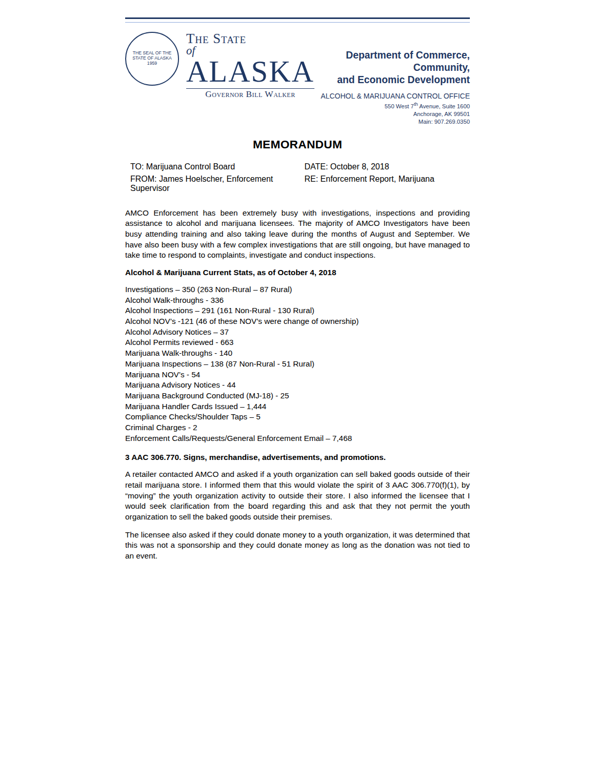THE SEAL OF THE STATE OF ALASKA
1959
The State
of ALASKA Governor Bill Walker
Department of Commerce, Community,
and Economic Development
ALCOHOL & MARIJUANA CONTROL OFFICE
550 West 7th Avenue, Suite 1600
Anchorage, AK 99501
Main: 907.269.0350
MEMORANDUM
| TO: Marijuana Control Board | DATE: October 8, 2018 |
| FROM: James Hoelscher, Enforcement Supervisor | RE: Enforcement Report, Marijuana |
AMCO Enforcement has been extremely busy with investigations, inspections and providing assistance to alcohol and marijuana licensees. The majority of AMCO Investigators have been busy attending training and also taking leave during the months of August and September. We have also been busy with a few complex investigations that are still ongoing, but have managed to take time to respond to complaints, investigate and conduct inspections.
Alcohol & Marijuana Current Stats, as of October 4, 2018
Investigations – 350 (263 Non-Rural – 87 Rural)
Alcohol Walk-throughs - 336
Alcohol Inspections – 291 (161 Non-Rural - 130 Rural)
Alcohol NOV’s -121 (46 of these NOV’s were change of ownership)
Alcohol Advisory Notices – 37
Alcohol Permits reviewed - 663
Marijuana Walk-throughs - 140
Marijuana Inspections – 138 (87 Non-Rural - 51 Rural)
Marijuana NOV’s - 54
Marijuana Advisory Notices - 44
Marijuana Background Conducted (MJ-18) - 25
Marijuana Handler Cards Issued – 1,444
Compliance Checks/Shoulder Taps – 5
Criminal Charges - 2
Enforcement Calls/Requests/General Enforcement Email – 7,468
3 AAC 306.770. Signs, merchandise, advertisements, and promotions.
A retailer contacted AMCO and asked if a youth organization can sell baked goods outside of their retail marijuana store. I informed them that this would violate the spirit of 3 AAC 306.770(f)(1), by “moving” the youth organization activity to outside their store. I also informed the licensee that I would seek clarification from the board regarding this and ask that they not permit the youth organization to sell the baked goods outside their premises.
The licensee also asked if they could donate money to a youth organization, it was determined that this was not a sponsorship and they could donate money as long as the donation was not tied to an event.